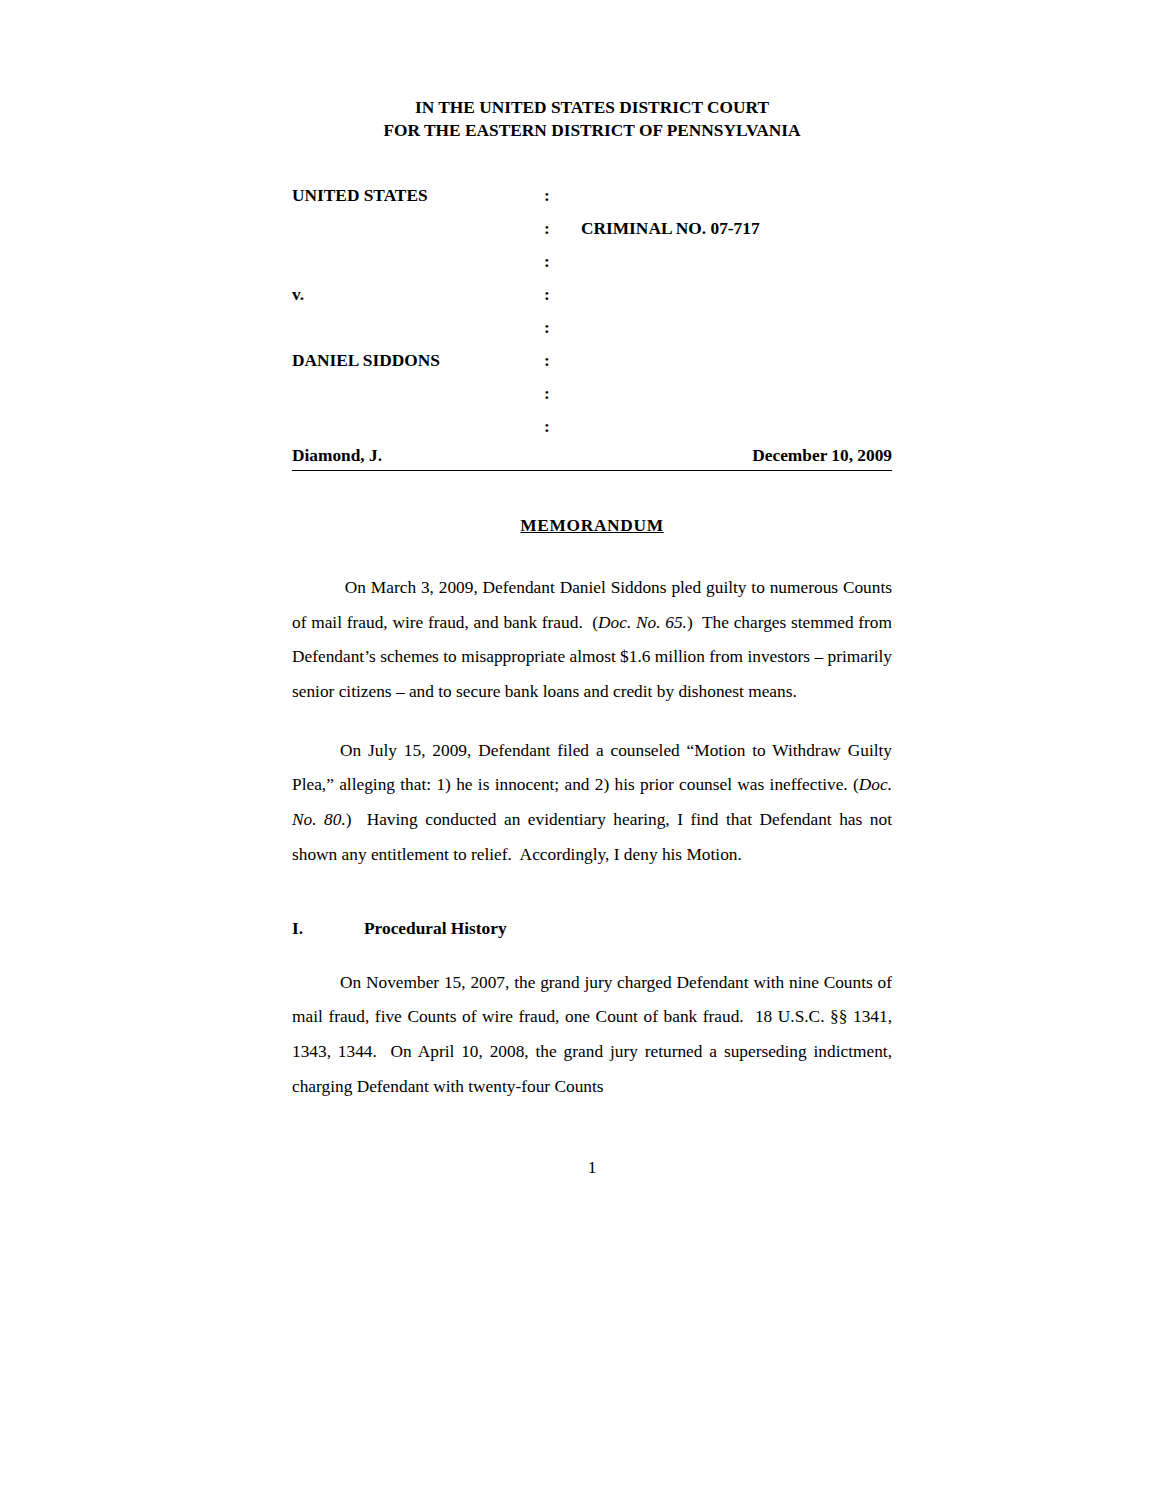IN THE UNITED STATES DISTRICT COURT
FOR THE EASTERN DISTRICT OF PENNSYLVANIA
| UNITED STATES | : | |
| | : | CRIMINAL NO. 07-717 |
| | : | |
| v. | : | |
| | : | |
| DANIEL SIDDONS | : | |
| | : | |
| | : | |
Diamond, J. December 10, 2009
MEMORANDUM
On March 3, 2009, Defendant Daniel Siddons pled guilty to numerous Counts of mail fraud, wire fraud, and bank fraud. (Doc. No. 65.) The charges stemmed from Defendant’s schemes to misappropriate almost $1.6 million from investors – primarily senior citizens – and to secure bank loans and credit by dishonest means.
On July 15, 2009, Defendant filed a counseled “Motion to Withdraw Guilty Plea,” alleging that: 1) he is innocent; and 2) his prior counsel was ineffective. (Doc. No. 80.) Having conducted an evidentiary hearing, I find that Defendant has not shown any entitlement to relief. Accordingly, I deny his Motion.
I. Procedural History
On November 15, 2007, the grand jury charged Defendant with nine Counts of mail fraud, five Counts of wire fraud, one Count of bank fraud. 18 U.S.C. §§ 1341, 1343, 1344. On April 10, 2008, the grand jury returned a superseding indictment, charging Defendant with twenty-four Counts
1